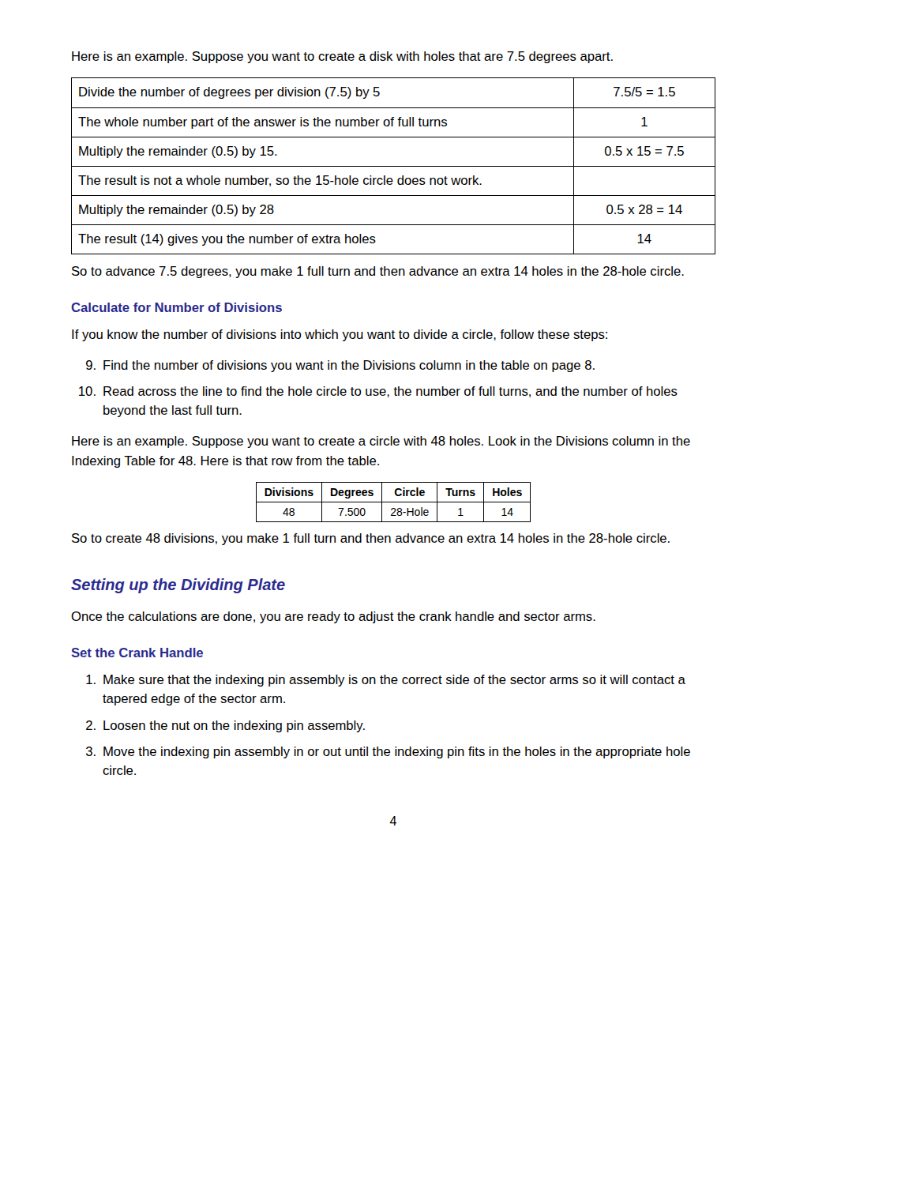Here is an example. Suppose you want to create a disk with holes that are 7.5 degrees apart.
| Divide the number of degrees per division (7.5) by 5 | 7.5/5 = 1.5 |
| The whole number part of the answer is the number of full turns | 1 |
| Multiply the remainder (0.5) by 15. | 0.5 x 15 = 7.5 |
| The result is not a whole number, so the 15-hole circle does not work. | |
| Multiply the remainder (0.5) by 28 | 0.5 x 28 = 14 |
| The result (14) gives you the number of extra holes | 14 |
So to advance 7.5 degrees, you make 1 full turn and then advance an extra 14 holes in the 28-hole circle.
Calculate for Number of Divisions
If you know the number of divisions into which you want to divide a circle, follow these steps:
Find the number of divisions you want in the Divisions column in the table on page 8.
Read across the line to find the hole circle to use, the number of full turns, and the number of holes beyond the last full turn.
Here is an example. Suppose you want to create a circle with 48 holes. Look in the Divisions column in the Indexing Table for 48. Here is that row from the table.
| Divisions | Degrees | Circle | Turns | Holes |
| --- | --- | --- | --- | --- |
| 48 | 7.500 | 28-Hole | 1 | 14 |
So to create 48 divisions, you make 1 full turn and then advance an extra 14 holes in the 28-hole circle.
Setting up the Dividing Plate
Once the calculations are done, you are ready to adjust the crank handle and sector arms.
Set the Crank Handle
Make sure that the indexing pin assembly is on the correct side of the sector arms so it will contact a tapered edge of the sector arm.
Loosen the nut on the indexing pin assembly.
Move the indexing pin assembly in or out until the indexing pin fits in the holes in the appropriate hole circle.
4